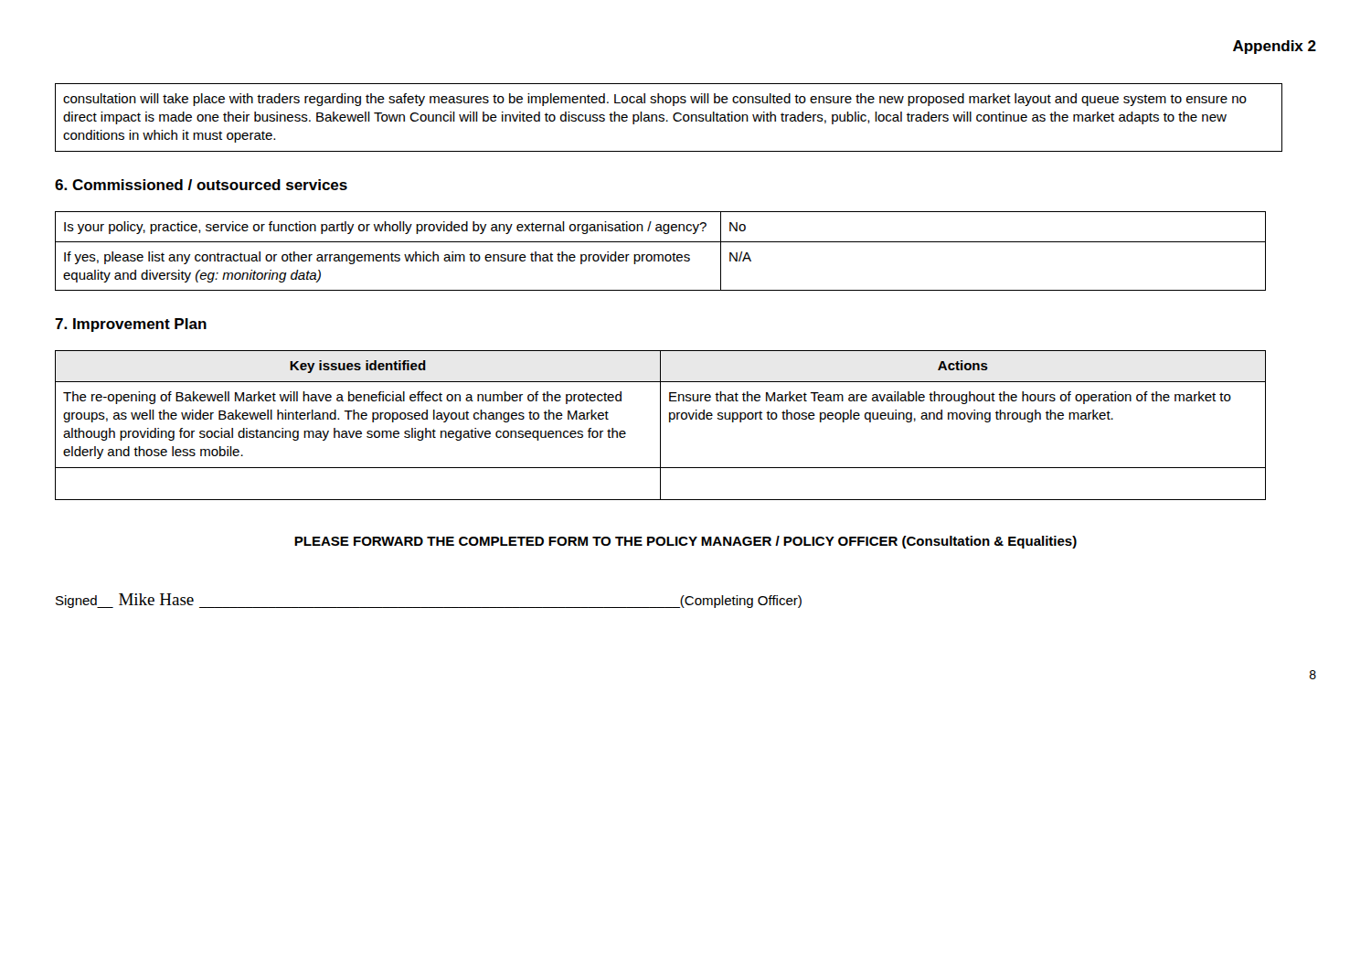Appendix 2
consultation will take place with traders regarding the safety measures to be implemented. Local shops will be consulted to ensure the new proposed market layout and queue system to ensure no direct impact is made one their business. Bakewell Town Council will be invited to discuss the plans. Consultation with traders, public, local traders will continue as the market adapts to the new conditions in which it must operate.
6. Commissioned / outsourced services
| Is your policy, practice, service or function partly or wholly provided by any external organisation / agency? | No |
| If yes, please list any contractual or other arrangements which aim to ensure that the provider promotes equality and diversity (eg: monitoring data) | N/A |
7. Improvement Plan
| Key issues identified | Actions |
| --- | --- |
| The re-opening of Bakewell Market will have a beneficial effect on a number of the protected groups, as well the wider Bakewell hinterland. The proposed layout changes to the Market although providing for social distancing may have some slight negative consequences for the elderly and those less mobile. | Ensure that the Market Team are available throughout the hours of operation of the market to provide support to those people queuing, and moving through the market. |
PLEASE FORWARD THE COMPLETED FORM TO THE POLICY MANAGER / POLICY OFFICER (Consultation & Equalities)
Signed__Mike Hase_______________________________________________________________(Completing Officer)
8